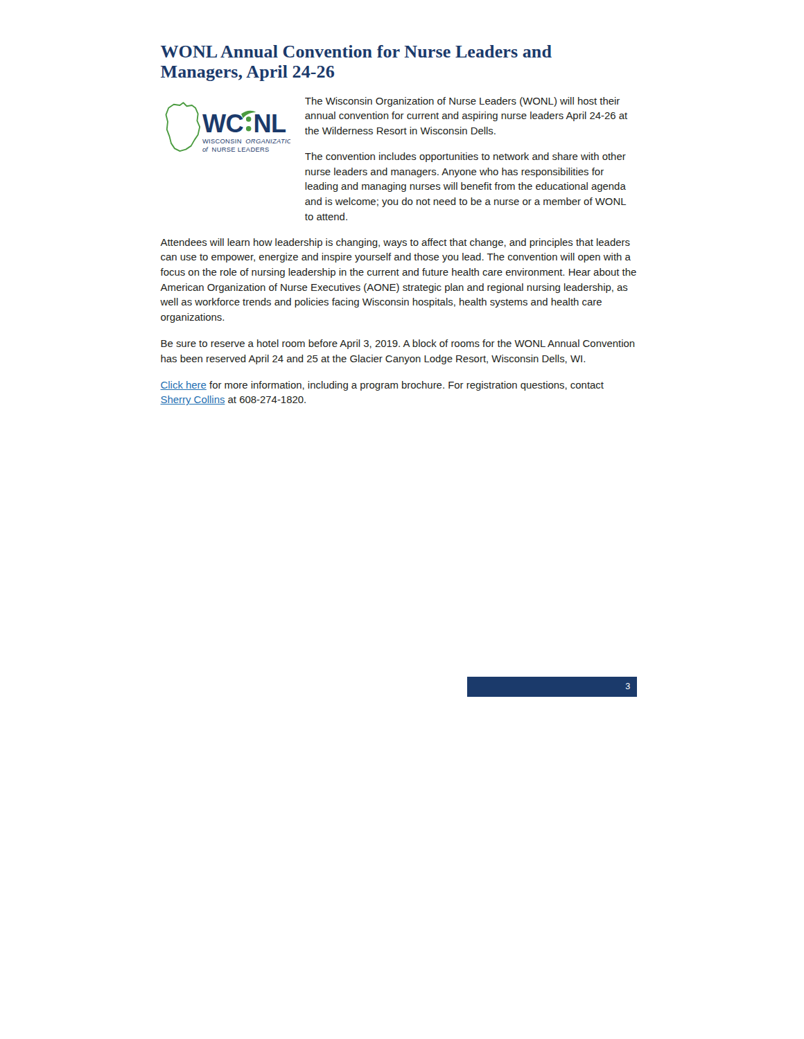WONL Annual Convention for Nurse Leaders and Managers, April 24-26
WC NL WISCONSIN ORGANIZATION of NURSE LEADERS
The Wisconsin Organization of Nurse Leaders (WONL) will host their annual convention for current and aspiring nurse leaders April 24-26 at the Wilderness Resort in Wisconsin Dells.
The convention includes opportunities to network and share with other nurse leaders and managers. Anyone who has responsibilities for leading and managing nurses will benefit from the educational agenda and is welcome; you do not need to be a nurse or a member of WONL to attend.
Attendees will learn how leadership is changing, ways to affect that change, and principles that leaders can use to empower, energize and inspire yourself and those you lead. The convention will open with a focus on the role of nursing leadership in the current and future health care environment. Hear about the American Organization of Nurse Executives (AONE) strategic plan and regional nursing leadership, as well as workforce trends and policies facing Wisconsin hospitals, health systems and health care organizations.
Be sure to reserve a hotel room before April 3, 2019. A block of rooms for the WONL Annual Convention has been reserved April 24 and 25 at the Glacier Canyon Lodge Resort, Wisconsin Dells, WI.
Click here for more information, including a program brochure. For registration questions, contact Sherry Collins at 608-274-1820.
3